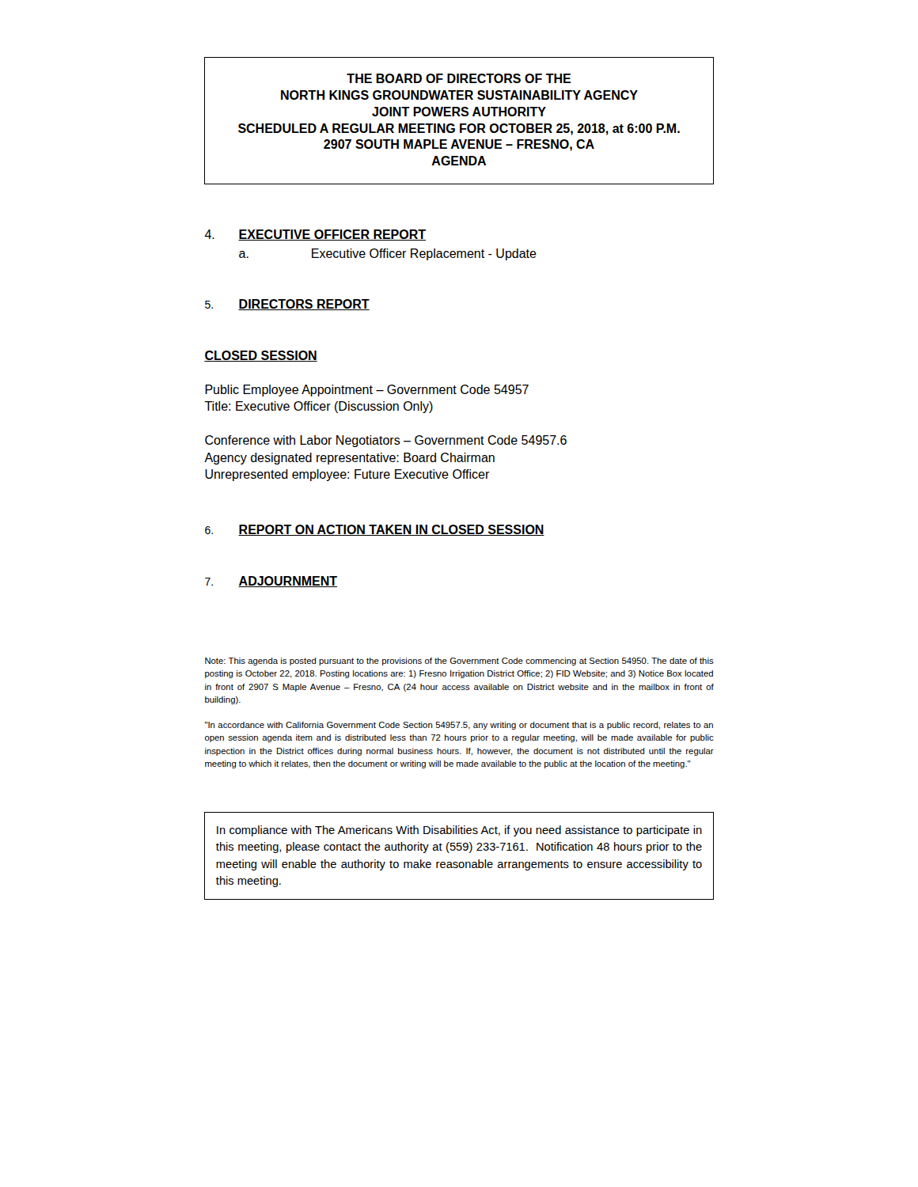THE BOARD OF DIRECTORS OF THE
NORTH KINGS GROUNDWATER SUSTAINABILITY AGENCY
JOINT POWERS AUTHORITY
SCHEDULED A REGULAR MEETING FOR OCTOBER 25, 2018, at 6:00 P.M.
2907 SOUTH MAPLE AVENUE – FRESNO, CA
AGENDA
4. EXECUTIVE OFFICER REPORT
a. Executive Officer Replacement - Update
5. DIRECTORS REPORT
CLOSED SESSION
Public Employee Appointment – Government Code 54957
Title: Executive Officer (Discussion Only)
Conference with Labor Negotiators – Government Code 54957.6
Agency designated representative: Board Chairman
Unrepresented employee: Future Executive Officer
6. REPORT ON ACTION TAKEN IN CLOSED SESSION
7. ADJOURNMENT
Note: This agenda is posted pursuant to the provisions of the Government Code commencing at Section 54950. The date of this posting is October 22, 2018. Posting locations are: 1) Fresno Irrigation District Office; 2) FID Website; and 3) Notice Box located in front of 2907 S Maple Avenue – Fresno, CA (24 hour access available on District website and in the mailbox in front of building).
"In accordance with California Government Code Section 54957.5, any writing or document that is a public record, relates to an open session agenda item and is distributed less than 72 hours prior to a regular meeting, will be made available for public inspection in the District offices during normal business hours. If, however, the document is not distributed until the regular meeting to which it relates, then the document or writing will be made available to the public at the location of the meeting."
In compliance with The Americans With Disabilities Act, if you need assistance to participate in this meeting, please contact the authority at (559) 233-7161. Notification 48 hours prior to the meeting will enable the authority to make reasonable arrangements to ensure accessibility to this meeting.